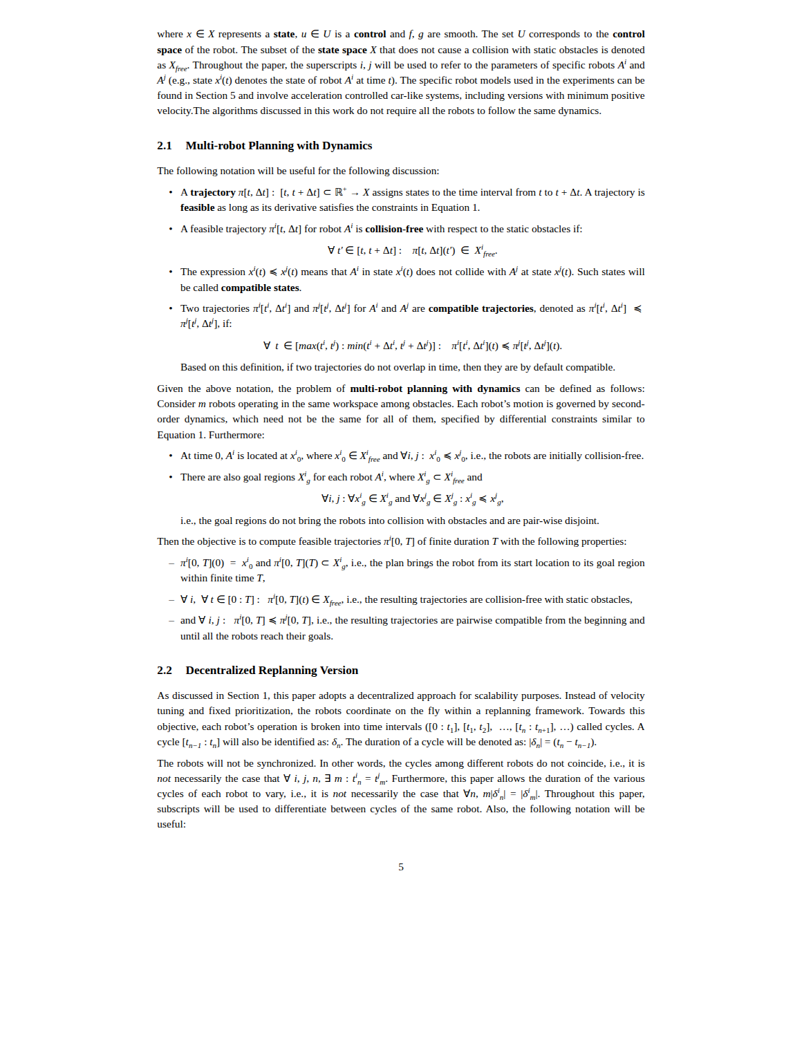where x ∈ X represents a state, u ∈ U is a control and f, g are smooth. The set U corresponds to the control space of the robot. The subset of the state space X that does not cause a collision with static obstacles is denoted as Xfree. Throughout the paper, the superscripts i, j will be used to refer to the parameters of specific robots Ai and Aj (e.g., state xi(t) denotes the state of robot Ai at time t). The specific robot models used in the experiments can be found in Section 5 and involve acceleration controlled car-like systems, including versions with minimum positive velocity.The algorithms discussed in this work do not require all the robots to follow the same dynamics.
2.1 Multi-robot Planning with Dynamics
The following notation will be useful for the following discussion:
A trajectory π[t, Δt] : [t, t + Δt] ⊂ ℝ+ → X assigns states to the time interval from t to t + Δt. A trajectory is feasible as long as its derivative satisfies the constraints in Equation 1.
A feasible trajectory πi[t, Δt] for robot Ai is collision-free with respect to the static obstacles if:
∀ t′ ∈ [t, t + Δt] : π[t, Δt](t′) ∈ Xifree.
The expression xi(t) ≼ xj(t) means that Ai in state xi(t) does not collide with Aj at state xj(t). Such states will be called compatible states.
Two trajectories πi[ti, Δti] and πj[tj, Δtj] for Ai and Aj are compatible trajectories, denoted as πi[ti, Δti] ≼ πj[tj, Δtj], if:
∀ t ∈ [max(ti, tj) : min(ti + Δti, tj + Δtj)] : πi[ti, Δti](t) ≼ πj[tj, Δtj](t).
Based on this definition, if two trajectories do not overlap in time, then they are by default compatible.
Given the above notation, the problem of multi-robot planning with dynamics can be defined as follows: Consider m robots operating in the same workspace among obstacles. Each robot’s motion is governed by second-order dynamics, which need not be the same for all of them, specified by differential constraints similar to Equation 1. Furthermore:
At time 0, Ai is located at xi0, where xi0 ∈ Xifree and ∀i, j : xi0 ≼ xj0, i.e., the robots are initially collision-free.
There are also goal regions Xig for each robot Ai, where Xig ⊂ Xifree and
∀i, j : ∀xig ∈ Xig and ∀xjg ∈ Xjg : xig ≼ xjg,
i.e., the goal regions do not bring the robots into collision with obstacles and are pair-wise disjoint.
Then the objective is to compute feasible trajectories πi[0, T] of finite duration T with the following properties:
πi[0, T](0) = xi0 and πi[0, T](T) ⊂ Xig, i.e., the plan brings the robot from its start location to its goal region within finite time T,
∀ i, ∀ t ∈ [0 : T] : πi[0, T](t) ∈ Xfree, i.e., the resulting trajectories are collision-free with static obstacles,
and ∀ i, j : πi[0, T] ≼ πj[0, T], i.e., the resulting trajectories are pairwise compatible from the beginning and until all the robots reach their goals.
2.2 Decentralized Replanning Version
As discussed in Section 1, this paper adopts a decentralized approach for scalability purposes. Instead of velocity tuning and fixed prioritization, the robots coordinate on the fly within a replanning framework. Towards this objective, each robot’s operation is broken into time intervals ([0 : t1], [t1, t2], …, [tn : tn+1], …) called cycles. A cycle [tn−1 : tn] will also be identified as: δn. The duration of a cycle will be denoted as: |δn| = (tn − tn−1).
The robots will not be synchronized. In other words, the cycles among different robots do not coincide, i.e., it is not necessarily the case that ∀ i, j, n, ∃ m : tin = tjm. Furthermore, this paper allows the duration of the various cycles of each robot to vary, i.e., it is not necessarily the case that ∀n, m|δin| = |δim|. Throughout this paper, subscripts will be used to differentiate between cycles of the same robot. Also, the following notation will be useful:
5